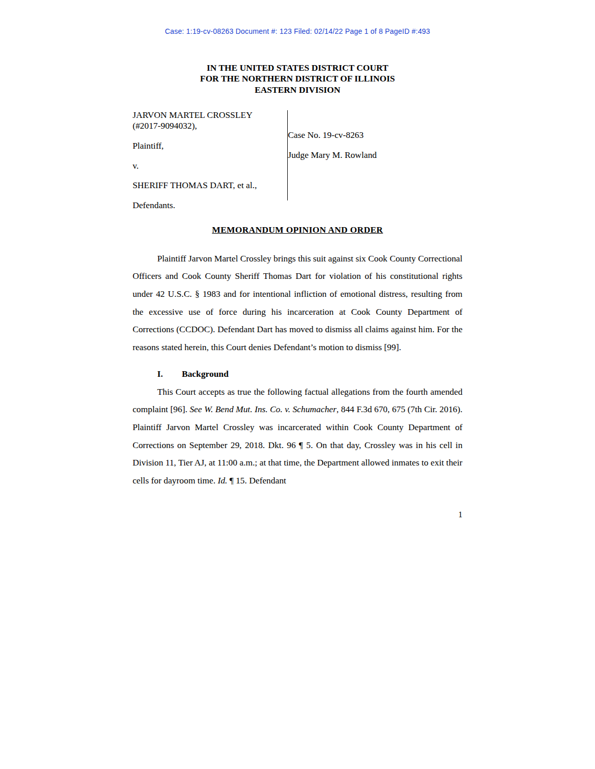Case: 1:19-cv-08263 Document #: 123 Filed: 02/14/22 Page 1 of 8 PageID #:493
IN THE UNITED STATES DISTRICT COURT
FOR THE NORTHERN DISTRICT OF ILLINOIS
EASTERN DIVISION
| JARVON MARTEL CROSSLEY (#2017-9094032), Plaintiff, v. SHERIFF THOMAS DART, et al., | Case No. 19-cv-8263 Judge Mary M. Rowland |
| Defendants. | |
MEMORANDUM OPINION AND ORDER
Plaintiff Jarvon Martel Crossley brings this suit against six Cook County Correctional Officers and Cook County Sheriff Thomas Dart for violation of his constitutional rights under 42 U.S.C. § 1983 and for intentional infliction of emotional distress, resulting from the excessive use of force during his incarceration at Cook County Department of Corrections (CCDOC). Defendant Dart has moved to dismiss all claims against him. For the reasons stated herein, this Court denies Defendant’s motion to dismiss [99].
I. Background
This Court accepts as true the following factual allegations from the fourth amended complaint [96]. See W. Bend Mut. Ins. Co. v. Schumacher, 844 F.3d 670, 675 (7th Cir. 2016). Plaintiff Jarvon Martel Crossley was incarcerated within Cook County Department of Corrections on September 29, 2018. Dkt. 96 ¶ 5. On that day, Crossley was in his cell in Division 11, Tier AJ, at 11:00 a.m.; at that time, the Department allowed inmates to exit their cells for dayroom time. Id. ¶ 15. Defendant
1